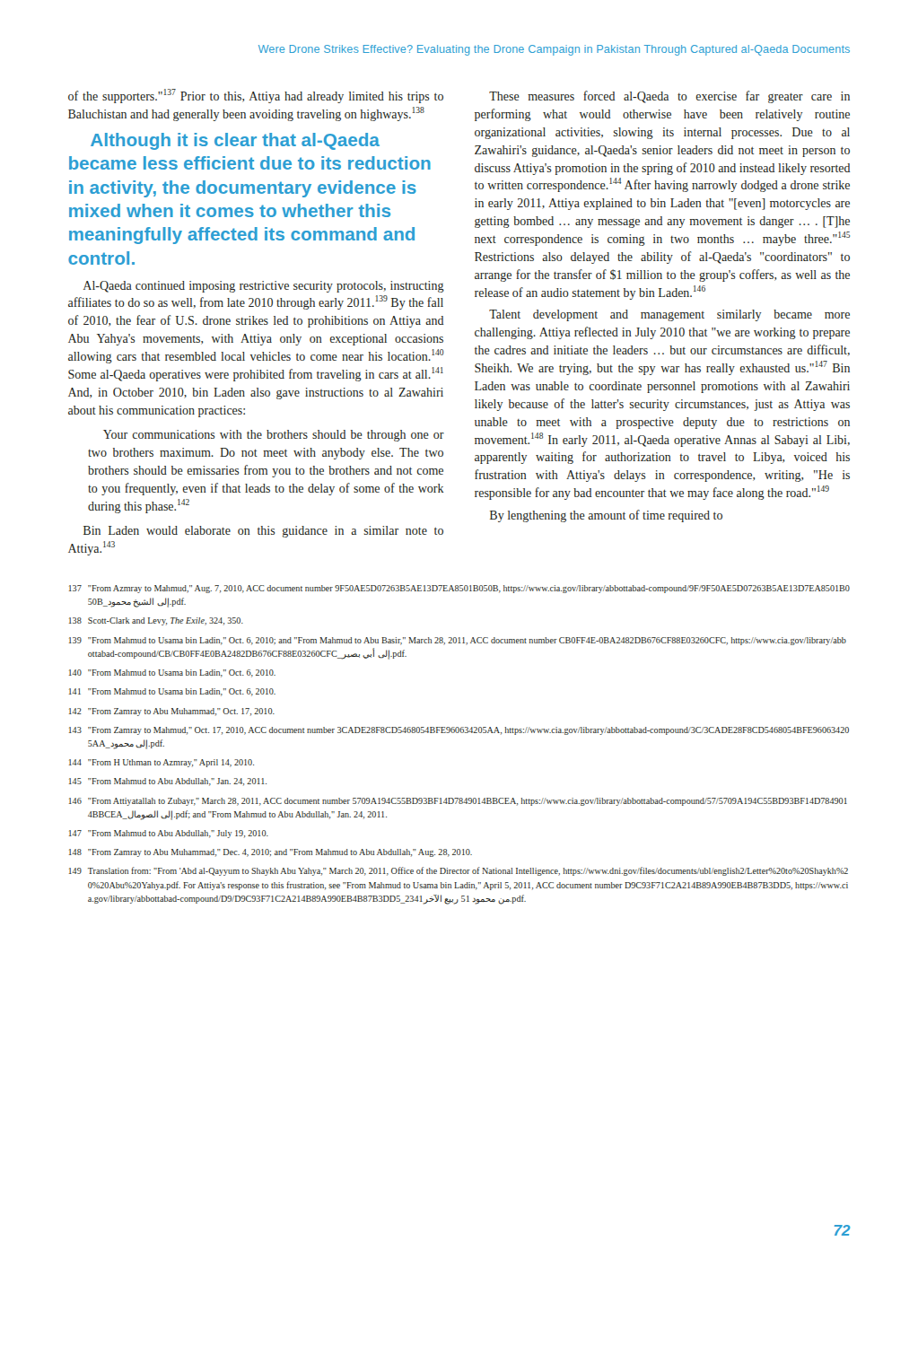Were Drone Strikes Effective? Evaluating the Drone Campaign in Pakistan Through Captured al-Qaeda Documents
of the supporters."137 Prior to this, Attiya had already limited his trips to Baluchistan and had generally been avoiding traveling on highways.138
Although it is clear that al-Qaeda became less efficient due to its reduction in activity, the documentary evidence is mixed when it comes to whether this meaningfully affected its command and control.
Al-Qaeda continued imposing restrictive security protocols, instructing affiliates to do so as well, from late 2010 through early 2011.139 By the fall of 2010, the fear of U.S. drone strikes led to prohibitions on Attiya and Abu Yahya's movements, with Attiya only on exceptional occasions allowing cars that resembled local vehicles to come near his location.140 Some al-Qaeda operatives were prohibited from traveling in cars at all.141 And, in October 2010, bin Laden also gave instructions to al Zawahiri about his communication practices:
Your communications with the brothers should be through one or two brothers maximum. Do not meet with anybody else. The two brothers should be emissaries from you to the brothers and not come to you frequently, even if that leads to the delay of some of the work during this phase.142
Bin Laden would elaborate on this guidance in a similar note to Attiya.143
These measures forced al-Qaeda to exercise far greater care in performing what would otherwise have been relatively routine organizational activities, slowing its internal processes. Due to al Zawahiri's guidance, al-Qaeda's senior leaders did not meet in person to discuss Attiya's promotion in the spring of 2010 and instead likely resorted to written correspondence.144 After having narrowly dodged a drone strike in early 2011, Attiya explained to bin Laden that "[even] motorcycles are getting bombed … any message and any movement is danger … . [T]he next correspondence is coming in two months … maybe three."145 Restrictions also delayed the ability of al-Qaeda's "coordinators" to arrange for the transfer of $1 million to the group's coffers, as well as the release of an audio statement by bin Laden.146
Talent development and management similarly became more challenging. Attiya reflected in July 2010 that "we are working to prepare the cadres and initiate the leaders … but our circumstances are difficult, Sheikh. We are trying, but the spy war has really exhausted us."147 Bin Laden was unable to coordinate personnel promotions with al Zawahiri likely because of the latter's security circumstances, just as Attiya was unable to meet with a prospective deputy due to restrictions on movement.148 In early 2011, al-Qaeda operative Annas al Sabayi al Libi, apparently waiting for authorization to travel to Libya, voiced his frustration with Attiya's delays in correspondence, writing, "He is responsible for any bad encounter that we may face along the road."149
By lengthening the amount of time required to
137"From Azmray to Mahmud," Aug. 7, 2010, ACC document number 9F50AE5D07263B5AE13D7EA8501B050B, https://www.cia.gov/library/abbottabad-compound/9F/9F50AE5D07263B5AE13D7EA8501B050B_إلى الشيخ محمود.pdf.
138 Scott-Clark and Levy, The Exile, 324, 350.
139"From Mahmud to Usama bin Ladin," Oct. 6, 2010; and "From Mahmud to Abu Basir," March 28, 2011, ACC document number CB0FF4E-0BA2482DB676CF88E03260CFC, https://www.cia.gov/library/abbottabad-compound/CB/CB0FF4E0BA2482DB676CF88E03260CFC_إلى أبي بصير.pdf.
140"From Mahmud to Usama bin Ladin," Oct. 6, 2010.
141"From Mahmud to Usama bin Ladin," Oct. 6, 2010.
142"From Zamray to Abu Muhammad," Oct. 17, 2010.
143"From Zamray to Mahmud," Oct. 17, 2010, ACC document number 3CADE28F8CD5468054BFE960634205AA, https://www.cia.gov/library/abbottabad-compound/3C/3CADE28F8CD5468054BFE960634205AA_إلى محمود.pdf.
144"From H Uthman to Azmray," April 14, 2010.
145"From Mahmud to Abu Abdullah," Jan. 24, 2011.
146"From Attiyatallah to Zubayr," March 28, 2011, ACC document number 5709A194C55BD93BF14D7849014BBCEA, https://www.cia.gov/library/abbottabad-compound/57/5709A194C55BD93BF14D7849014BBCEA_إلى الصومال.pdf; and "From Mahmud to Abu Abdullah," Jan. 24, 2011.
147"From Mahmud to Abu Abdullah," July 19, 2010.
148"From Zamray to Abu Muhammad," Dec. 4, 2010; and "From Mahmud to Abu Abdullah," Aug. 28, 2010.
149 Translation from: "From 'Abd al-Qayyum to Shaykh Abu Yahya," March 20, 2011, Office of the Director of National Intelligence, https://www.dni.gov/files/documents/ubl/english2/Letter%20to%20Shaykh%20%20Abu%20Yahya.pdf. For Attiya's response to this frustration, see "From Mahmud to Usama bin Ladin," April 5, 2011, ACC document number D9C93F71C2A214B89A990EB4B87B3DD5, https://www.cia.gov/library/abbottabad-compound/D9/D9C93F71C2A214B89A990EB4B87B3DD5_2341 من محمود 51 ربيع الآخر.pdf.
72